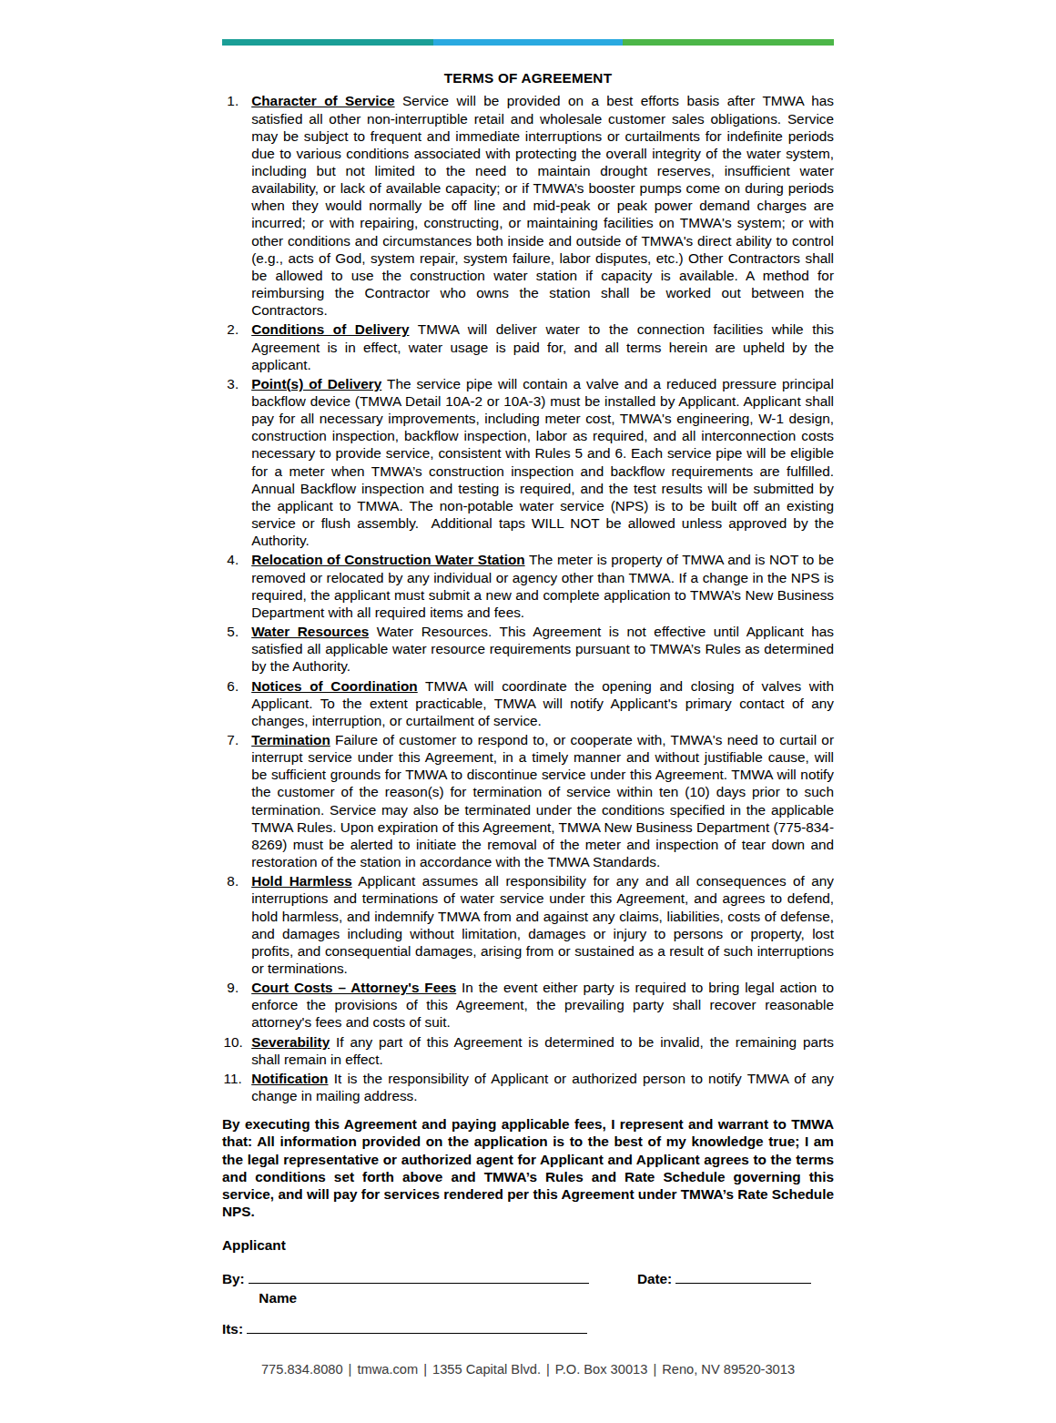TERMS OF AGREEMENT
1. Character of Service Service will be provided on a best efforts basis after TMWA has satisfied all other non-interruptible retail and wholesale customer sales obligations. Service may be subject to frequent and immediate interruptions or curtailments for indefinite periods due to various conditions associated with protecting the overall integrity of the water system, including but not limited to the need to maintain drought reserves, insufficient water availability, or lack of available capacity; or if TMWA’s booster pumps come on during periods when they would normally be off line and mid-peak or peak power demand charges are incurred; or with repairing, constructing, or maintaining facilities on TMWA's system; or with other conditions and circumstances both inside and outside of TMWA's direct ability to control (e.g., acts of God, system repair, system failure, labor disputes, etc.) Other Contractors shall be allowed to use the construction water station if capacity is available. A method for reimbursing the Contractor who owns the station shall be worked out between the Contractors.
2. Conditions of Delivery TMWA will deliver water to the connection facilities while this Agreement is in effect, water usage is paid for, and all terms herein are upheld by the applicant.
3. Point(s) of Delivery The service pipe will contain a valve and a reduced pressure principal backflow device (TMWA Detail 10A-2 or 10A-3) must be installed by Applicant. Applicant shall pay for all necessary improvements, including meter cost, TMWA's engineering, W-1 design, construction inspection, backflow inspection, labor as required, and all interconnection costs necessary to provide service, consistent with Rules 5 and 6. Each service pipe will be eligible for a meter when TMWA’s construction inspection and backflow requirements are fulfilled. Annual Backflow inspection and testing is required, and the test results will be submitted by the applicant to TMWA. The non-potable water service (NPS) is to be built off an existing service or flush assembly. Additional taps WILL NOT be allowed unless approved by the Authority.
4. Relocation of Construction Water Station The meter is property of TMWA and is NOT to be removed or relocated by any individual or agency other than TMWA. If a change in the NPS is required, the applicant must submit a new and complete application to TMWA’s New Business Department with all required items and fees.
5. Water Resources Water Resources. This Agreement is not effective until Applicant has satisfied all applicable water resource requirements pursuant to TMWA’s Rules as determined by the Authority.
6. Notices of Coordination TMWA will coordinate the opening and closing of valves with Applicant. To the extent practicable, TMWA will notify Applicant's primary contact of any changes, interruption, or curtailment of service.
7. Termination Failure of customer to respond to, or cooperate with, TMWA's need to curtail or interrupt service under this Agreement, in a timely manner and without justifiable cause, will be sufficient grounds for TMWA to discontinue service under this Agreement. TMWA will notify the customer of the reason(s) for termination of service within ten (10) days prior to such termination. Service may also be terminated under the conditions specified in the applicable TMWA Rules. Upon expiration of this Agreement, TMWA New Business Department (775-834-8269) must be alerted to initiate the removal of the meter and inspection of tear down and restoration of the station in accordance with the TMWA Standards.
8. Hold Harmless Applicant assumes all responsibility for any and all consequences of any interruptions and terminations of water service under this Agreement, and agrees to defend, hold harmless, and indemnify TMWA from and against any claims, liabilities, costs of defense, and damages including without limitation, damages or injury to persons or property, lost profits, and consequential damages, arising from or sustained as a result of such interruptions or terminations.
9. Court Costs – Attorney's Fees In the event either party is required to bring legal action to enforce the provisions of this Agreement, the prevailing party shall recover reasonable attorney's fees and costs of suit.
10. Severability If any part of this Agreement is determined to be invalid, the remaining parts shall remain in effect.
11. Notification It is the responsibility of Applicant or authorized person to notify TMWA of any change in mailing address.
By executing this Agreement and paying applicable fees, I represent and warrant to TMWA that: All information provided on the application is to the best of my knowledge true; I am the legal representative or authorized agent for Applicant and Applicant agrees to the terms and conditions set forth above and TMWA’s Rules and Rate Schedule governing this service, and will pay for services rendered per this Agreement under TMWA’s Rate Schedule NPS.
Applicant
By: Date:
Name
Its:
775.834.8080|tmwa.com|1355 Capital Blvd.|P.O. Box 30013|Reno, NV 89520-3013